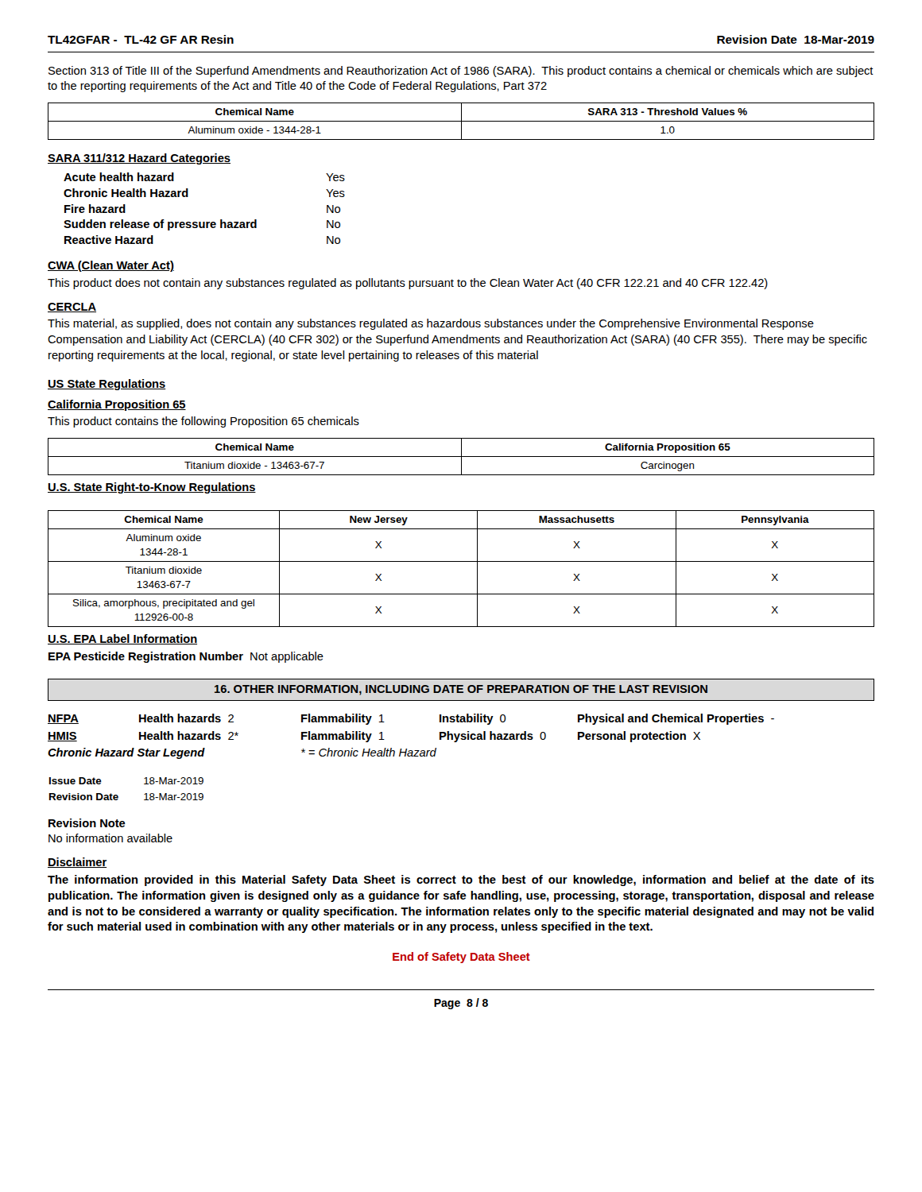TL42GFAR - TL-42 GF AR Resin
Revision Date 18-Mar-2019
Section 313 of Title III of the Superfund Amendments and Reauthorization Act of 1986 (SARA). This product contains a chemical or chemicals which are subject to the reporting requirements of the Act and Title 40 of the Code of Federal Regulations, Part 372
| Chemical Name | SARA 313 - Threshold Values % |
| --- | --- |
| Aluminum oxide - 1344-28-1 | 1.0 |
SARA 311/312 Hazard Categories
Acute health hazard Yes
Chronic Health Hazard Yes
Fire hazard No
Sudden release of pressure hazard No
Reactive Hazard No
CWA (Clean Water Act)
This product does not contain any substances regulated as pollutants pursuant to the Clean Water Act (40 CFR 122.21 and 40 CFR 122.42)
CERCLA
This material, as supplied, does not contain any substances regulated as hazardous substances under the Comprehensive Environmental Response Compensation and Liability Act (CERCLA) (40 CFR 302) or the Superfund Amendments and Reauthorization Act (SARA) (40 CFR 355). There may be specific reporting requirements at the local, regional, or state level pertaining to releases of this material
US State Regulations
California Proposition 65
This product contains the following Proposition 65 chemicals
| Chemical Name | California Proposition 65 |
| --- | --- |
| Titanium dioxide - 13463-67-7 | Carcinogen |
U.S. State Right-to-Know Regulations
| Chemical Name | New Jersey | Massachusetts | Pennsylvania |
| --- | --- | --- | --- |
| Aluminum oxide 1344-28-1 | X | X | X |
| Titanium dioxide 13463-67-7 | X | X | X |
| Silica, amorphous, precipitated and gel 112926-00-8 | X | X | X |
U.S. EPA Label Information
EPA Pesticide Registration Number Not applicable
16. OTHER INFORMATION, INCLUDING DATE OF PREPARATION OF THE LAST REVISION
| NFPA | Health hazards 2 | Flammability 1 | Instability 0 | Physical and Chemical Properties - |
| HMIS | Health hazards 2* | Flammability 1 | Physical hazards 0 | Personal protection X |
| Chronic Hazard Star Legend | * = Chronic Health Hazard |
| Issue Date | 18-Mar-2019 |
| Revision Date | 18-Mar-2019 |
Revision Note
No information available
Disclaimer
The information provided in this Material Safety Data Sheet is correct to the best of our knowledge, information and belief at the date of its publication. The information given is designed only as a guidance for safe handling, use, processing, storage, transportation, disposal and release and is not to be considered a warranty or quality specification. The information relates only to the specific material designated and may not be valid for such material used in combination with any other materials or in any process, unless specified in the text.
End of Safety Data Sheet
Page 8 / 8